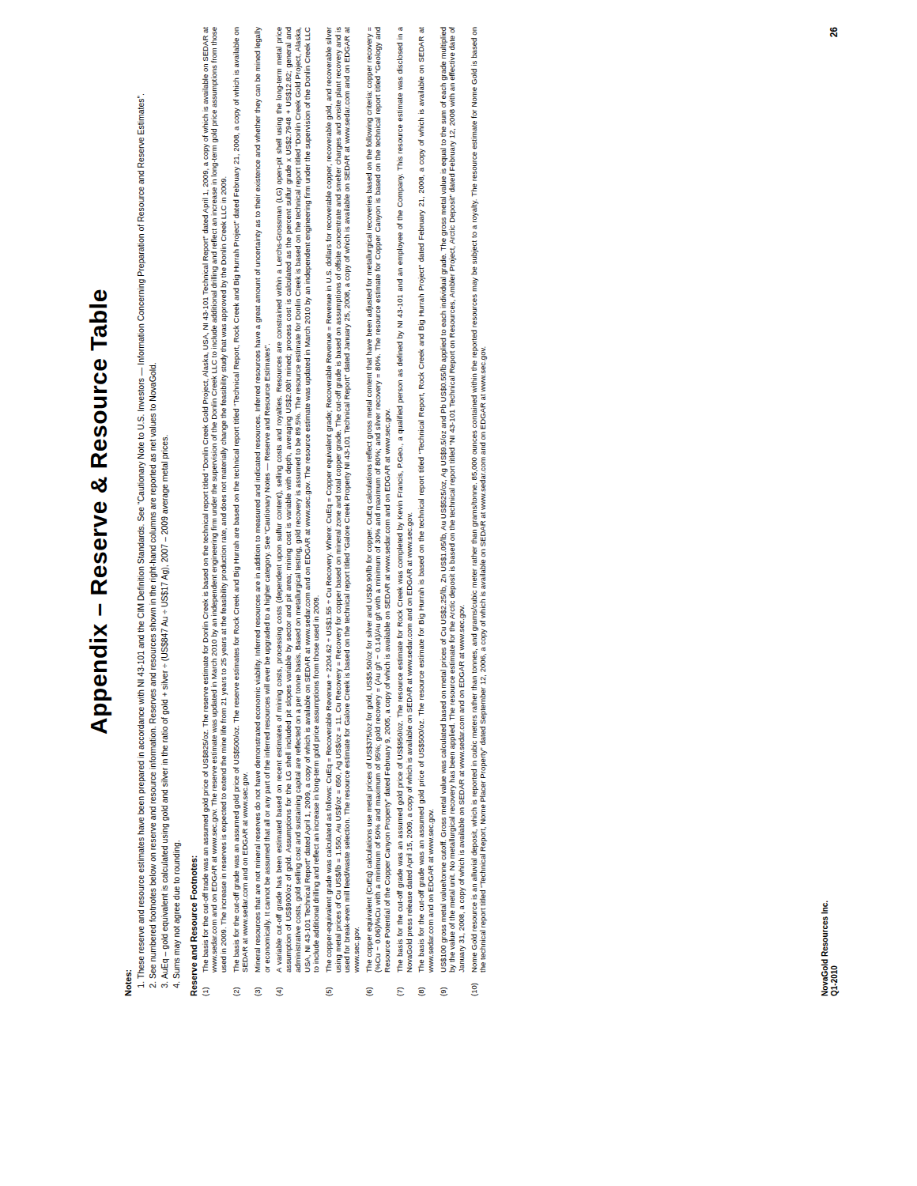Appendix – Reserve & Resource Table
Notes:
These reserve and resource estimates have been prepared in accordance with NI 43-101 and the CIM Definition Standards. See “Cautionary Note to U.S. Investors — Information Concerning Preparation of Resource and Reserve Estimates”.
See numbered footnotes below on reserve and resource information. Reserves and resources shown in the right-hand columns are reported as net values to NovaGold.
AuEq – gold equivalent is calculated using gold and silver in the ratio of gold + silver ÷ (US$847 Au ÷ US$17 Ag), 2007 – 2009 average metal prices.
Sums may not agree due to rounding.
Reserve and Resource Footnotes:
(1) The basis for the cut-off trade was an assumed gold price of US$825/oz. The reserve estimate for Donlin Creek is based on the technical report titled “Donlin Creek Gold Project, Alaska, USA, NI 43-101 Technical Report” dated April 1, 2009, a copy of which is available on SEDAR at www.sedar.com and on EDGAR at www.sec.gov. The reserve estimate was updated in March 2010 by an independent engineering firm under the supervision of the Donlin Creek LLC to include additional drilling and reflect an increase in long-term gold price assumptions from those used in 2009. The increase in reserves is expected to extend the mine life from 21 years to 25 years at the feasibility production rate, and does not materially change the feasibility study that was approved by the Donlin Creek LLC in 2009.
(2) The basis for the cut-off grade was an assumed gold price of US$500/oz. The reserve estimates for Rock Creek and Big Hurrah are based on the technical report titled “Technical Report, Rock Creek and Big Hurrah Project” dated February 21, 2008, a copy of which is available on SEDAR at www.sedar.com and on EDGAR at www.sec.gov.
(3) Mineral resources that are not mineral reserves do not have demonstrated economic viability. Inferred resources are in addition to measured and indicated resources. Inferred resources have a great amount of uncertainty as to their existence and whether they can be mined legally or economically. It cannot be assumed that all or any part of the inferred resources will ever be upgraded to a higher category. See “Cautionary Notes — Reserve and Resource Estimates”.
(4) A variable cut-off grade has been estimated based on recent estimates of mining costs, processing costs (dependent upon sulfur content), selling costs and royalties. Resources are constrained within a Lerchs-Grossman (LG) open-pit shell using the long-term metal price assumption of US$900/oz of gold. Assumptions for the LG shell included pit slopes variable by sector and pit area; mining cost is variable with depth, averaging US$2.08/t mined; process cost is calculated as the percent sulfur grade x US$2.7948 + US$12.82; general and administrative costs, gold selling cost and sustaining capital are reflected on a per tonne basis. Based on metallurgical testing, gold recovery is assumed to be 89.5%. The resource estimate for Donlin Creek is based on the technical report titled “Donlin Creek Gold Project, Alaska, USA, NI 43-101 Technical Report” dated April 1, 2009, a copy of which is available on SEDAR at www.sedar.com and on EDGAR at www.sec.gov. The resource estimate was updated in March 2010 by an independent engineering firm under the supervision of the Donlin Creek LLC to include additional drilling and reflect an increase in long-term gold price assumptions from those used in 2009.
(5) The copper-equivalent grade was calculated as follows: CuEq = Recoverable Revenue ÷ 2204.62 ÷ US$1.55 ÷ Cu Recovery. Where: CuEq = Copper equivalent grade; Recoverable Revenue = Revenue in U.S. dollars for recoverable copper, recoverable gold, and recoverable silver using metal prices of Cu US$/lb = 1.550, Au US$/oz = 650, Ag US$/oz = 11. Cu Recovery = Recovery for copper based on mineral zone and total copper grade. The cut-off grade is based on assumptions of offsite concentrate and smelter charges and onsite plant recovery and is used for break-even mill feed/waste selection. The resource estimate for Galore Creek is based on the technical report titled “Galore Creek Property NI 43-101 Technical Report” dated January 25, 2008, a copy of which is available on SEDAR at www.sedar.com and on EDGAR at www.sec.gov.
(6) The copper equivalent (CuEq) calculations use metal prices of US$375/oz for gold, US$5.50/oz for silver and US$0.90/lb for copper. CuEq calculations reflect gross metal content that have been adjusted for metallurgical recoveries based on the following criteria: copper recovery = (%Cu − 0.06)/%Cu with a minimum of 50% and maximum of 95%; gold recovery = (Au g/t − 0.14)/Au g/t with a minimum of 30% and maximum of 80%; and silver recovery = 80%. The resource estimate for Copper Canyon is based on the technical report titled “Geology and Resource Potential of the Copper Canyon Property” dated February 9, 2005, a copy of which is available on SEDAR at www.sedar.com and on EDGAR at www.sec.gov.
(7) The basis for the cut-off grade was an assumed gold price of US$950/oz. The resource estimate for Rock Creek was completed by Kevin Francis, P.Geo., a qualified person as defined by NI 43-101 and an employee of the Company. This resource estimate was disclosed in a NovaGold press release dated April 15, 2009, a copy of which is available on SEDAR at www.sedar.com and on EDGAR at www.sec.gov.
(8) The basis for the cut-off grade was an assumed gold price of US$500/oz. The resource estimate for Big Hurrah is based on the technical report titled “Technical Report, Rock Creek and Big Hurrah Project” dated February 21, 2008, a copy of which is available on SEDAR at www.sedar.com and on EDGAR at www.sec.gov.
(9) US$100 gross metal value/tonne cutoff. Gross metal value was calculated based on metal prices of Cu US$2.25/lb, Zn US$1.05/lb, Au US$525/oz, Ag US$9.5/oz and Pb US$0.55/lb applied to each individual grade. The gross metal value is equal to the sum of each grade multiplied by the value of the metal unit. No metallurgical recovery has been applied. The resource estimate for the Arctic deposit is based on the technical report titled “NI 43-101 Technical Report on Resources, Ambler Project, Arctic Deposit” dated February 12, 2008 with an effective date of January 31, 2008, a copy of which is available on SEDAR at www.sedar.com and on EDGAR at www.sec.gov.
(10) Nome Gold resource is an alluvial deposit, which is reported in cubic meters rather than tonnes, and grams/cubic meter rather than grams/tonne. 85,000 ounces contained within the reported resources may be subject to a royalty. The resource estimate for Nome Gold is based on the technical report titled “Technical Report, Nome Placer Property” dated September 12, 2006, a copy of which is available on SEDAR at www.sedar.com and on EDGAR at www.sec.gov.
NovaGold Resources Inc.
Q1-2010
26